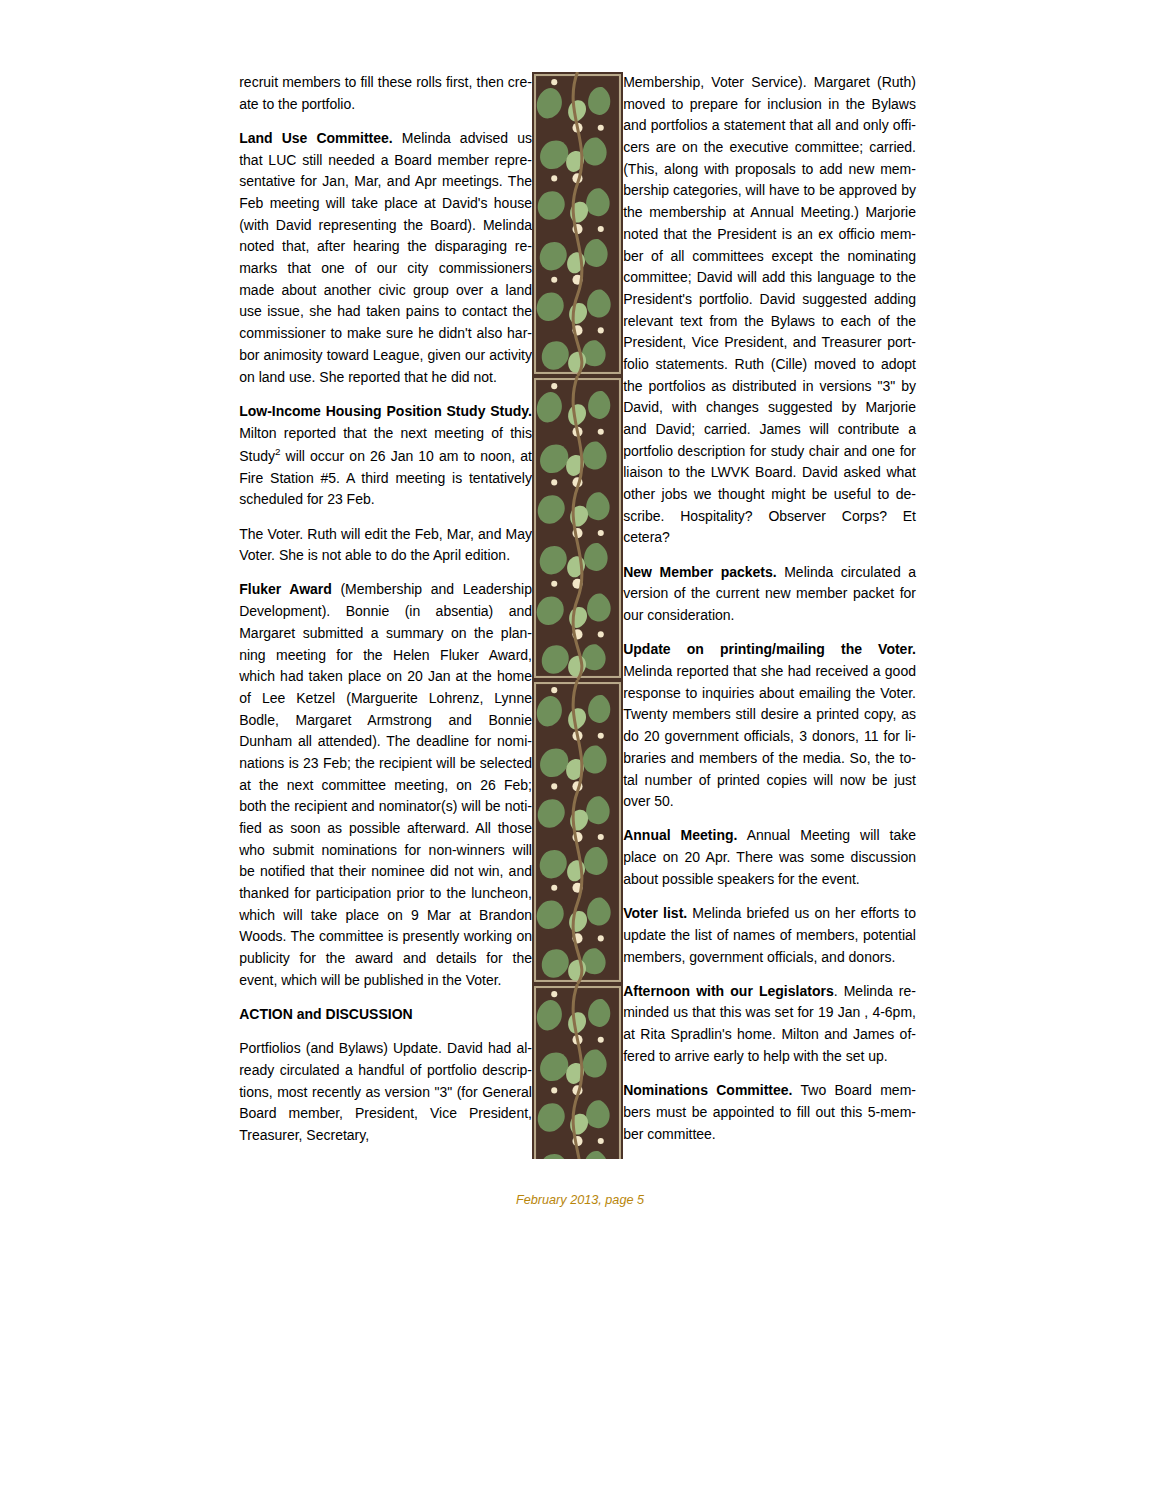recruit members to fill these rolls first, then create to the portfolio.
Land Use Committee. Melinda advised us that LUC still needed a Board member representative for Jan, Mar, and Apr meetings. The Feb meeting will take place at David's house (with David representing the Board). Melinda noted that, after hearing the disparaging remarks that one of our city commissioners made about another civic group over a land use issue, she had taken pains to contact the commissioner to make sure he didn't also harbor animosity toward League, given our activity on land use. She reported that he did not.
Low-Income Housing Position Study Study. Milton reported that the next meeting of this Study2 will occur on 26 Jan 10 am to noon, at Fire Station #5. A third meeting is tentatively scheduled for 23 Feb.
The Voter. Ruth will edit the Feb, Mar, and May Voter. She is not able to do the April edition.
Fluker Award (Membership and Leadership Development). Bonnie (in absentia) and Margaret submitted a summary on the planning meeting for the Helen Fluker Award, which had taken place on 20 Jan at the home of Lee Ketzel (Marguerite Lohrenz, Lynne Bodle, Margaret Armstrong and Bonnie Dunham all attended). The deadline for nominations is 23 Feb; the recipient will be selected at the next committee meeting, on 26 Feb; both the recipient and nominator(s) will be notified as soon as possible afterward. All those who submit nominations for non-winners will be notified that their nominee did not win, and thanked for participation prior to the luncheon, which will take place on 9 Mar at Brandon Woods. The committee is presently working on publicity for the award and details for the event, which will be published in the Voter.
ACTION and DISCUSSION
Portfiolios (and Bylaws) Update. David had already circulated a handful of portfolio descriptions, most recently as version "3" (for General Board member, President, Vice President, Treasurer, Secretary,
Membership, Voter Service). Margaret (Ruth) moved to prepare for inclusion in the Bylaws and portfolios a statement that all and only officers are on the executive committee; carried. (This, along with proposals to add new membership categories, will have to be approved by the membership at Annual Meeting.) Marjorie noted that the President is an ex officio member of all committees except the nominating committee; David will add this language to the President's portfolio. David suggested adding relevant text from the Bylaws to each of the President, Vice President, and Treasurer portfolio statements. Ruth (Cille) moved to adopt the portfolios as distributed in versions "3" by David, with changes suggested by Marjorie and David; carried. James will contribute a portfolio description for study chair and one for liaison to the LWVK Board. David asked what other jobs we thought might be useful to describe. Hospitality? Observer Corps? Et cetera?
New Member packets. Melinda circulated a version of the current new member packet for our consideration.
Update on printing/mailing the Voter. Melinda reported that she had received a good response to inquiries about emailing the Voter. Twenty members still desire a printed copy, as do 20 government officials, 3 donors, 11 for libraries and members of the media. So, the total number of printed copies will now be just over 50.
Annual Meeting. Annual Meeting will take place on 20 Apr. There was some discussion about possible speakers for the event.
Voter list. Melinda briefed us on her efforts to update the list of names of members, potential members, government officials, and donors.
Afternoon with our Legislators. Melinda reminded us that this was set for 19 Jan , 4-6pm, at Rita Spradlin's home. Milton and James offered to arrive early to help with the set up.
Nominations Committee. Two Board members must be appointed to fill out this 5-member committee.
February 2013, page 5